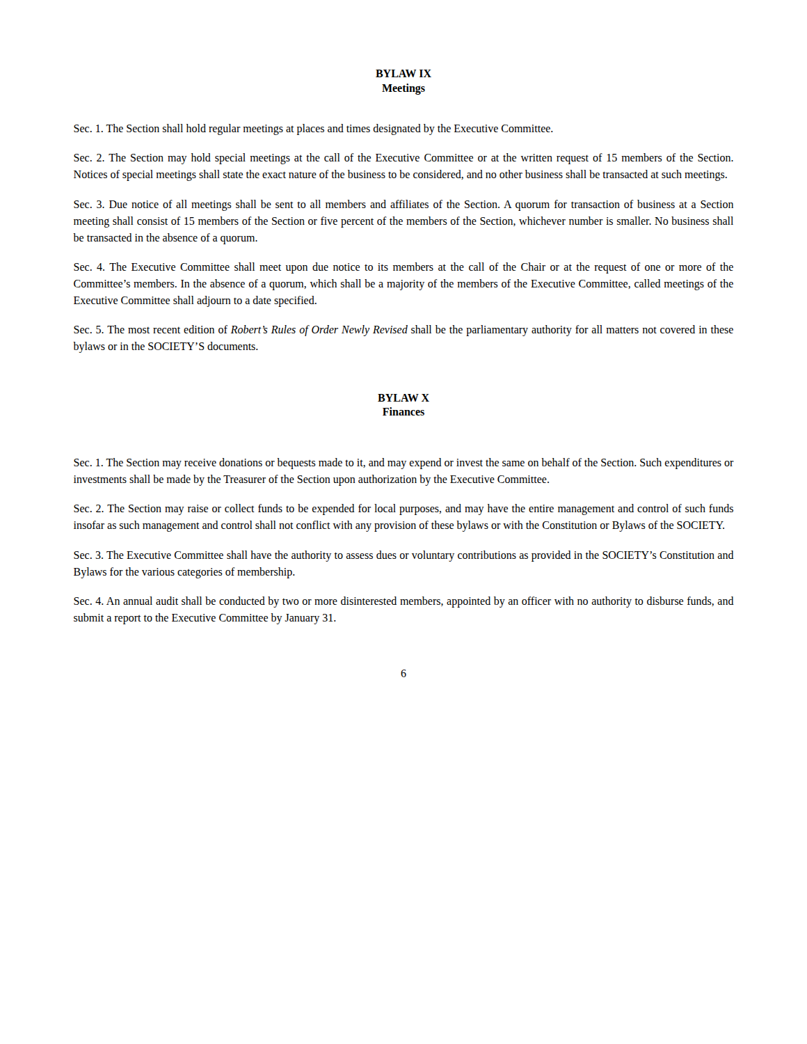BYLAW IXMeetings
Sec. 1. The Section shall hold regular meetings at places and times designated by the Executive Committee.
Sec. 2. The Section may hold special meetings at the call of the Executive Committee or at the written request of 15 members of the Section. Notices of special meetings shall state the exact nature of the business to be considered, and no other business shall be transacted at such meetings.
Sec. 3. Due notice of all meetings shall be sent to all members and affiliates of the Section. A quorum for transaction of business at a Section meeting shall consist of 15 members of the Section or five percent of the members of the Section, whichever number is smaller. No business shall be transacted in the absence of a quorum.
Sec. 4. The Executive Committee shall meet upon due notice to its members at the call of the Chair or at the request of one or more of the Committee’s members. In the absence of a quorum, which shall be a majority of the members of the Executive Committee, called meetings of the Executive Committee shall adjourn to a date specified.
Sec. 5. The most recent edition of Robert’s Rules of Order Newly Revised shall be the parliamentary authority for all matters not covered in these bylaws or in the SOCIETY’S documents.
BYLAW XFinances
Sec. 1. The Section may receive donations or bequests made to it, and may expend or invest the same on behalf of the Section. Such expenditures or investments shall be made by the Treasurer of the Section upon authorization by the Executive Committee.
Sec. 2. The Section may raise or collect funds to be expended for local purposes, and may have the entire management and control of such funds insofar as such management and control shall not conflict with any provision of these bylaws or with the Constitution or Bylaws of the SOCIETY.
Sec. 3. The Executive Committee shall have the authority to assess dues or voluntary contributions as provided in the SOCIETY’s Constitution and Bylaws for the various categories of membership.
Sec. 4. An annual audit shall be conducted by two or more disinterested members, appointed by an officer with no authority to disburse funds, and submit a report to the Executive Committee by January 31.
6